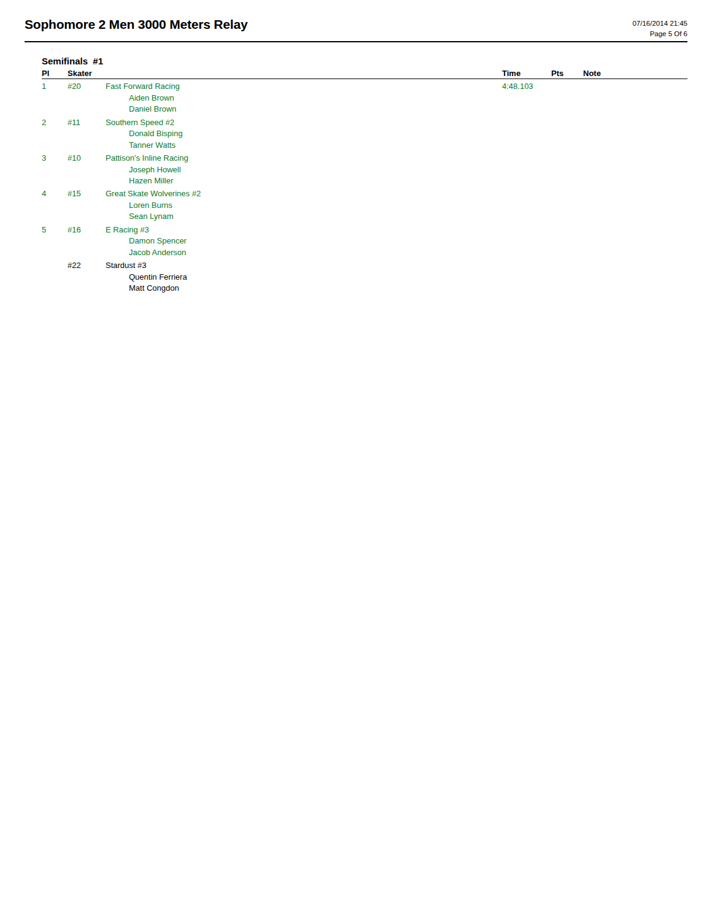Sophomore 2 Men 3000 Meters Relay
07/16/2014 21:45
Page 5 Of 6
Semifinals #1
| Pl | Skater | Time | Pts | Note |
| --- | --- | --- | --- | --- |
| 1 | #20 | Fast Forward Racing Aiden Brown Daniel Brown | 4:48.103 | | |
| 2 | #11 | Southern Speed #2 Donald Bisping Tanner Watts | | | |
| 3 | #10 | Pattison's Inline Racing Joseph Howell Hazen Miller | | | |
| 4 | #15 | Great Skate Wolverines #2 Loren Burns Sean Lynam | | | |
| 5 | #16 | E Racing #3 Damon Spencer Jacob Anderson | | | |
| | #22 | Stardust #3 Quentin Ferriera Matt Congdon | | | |